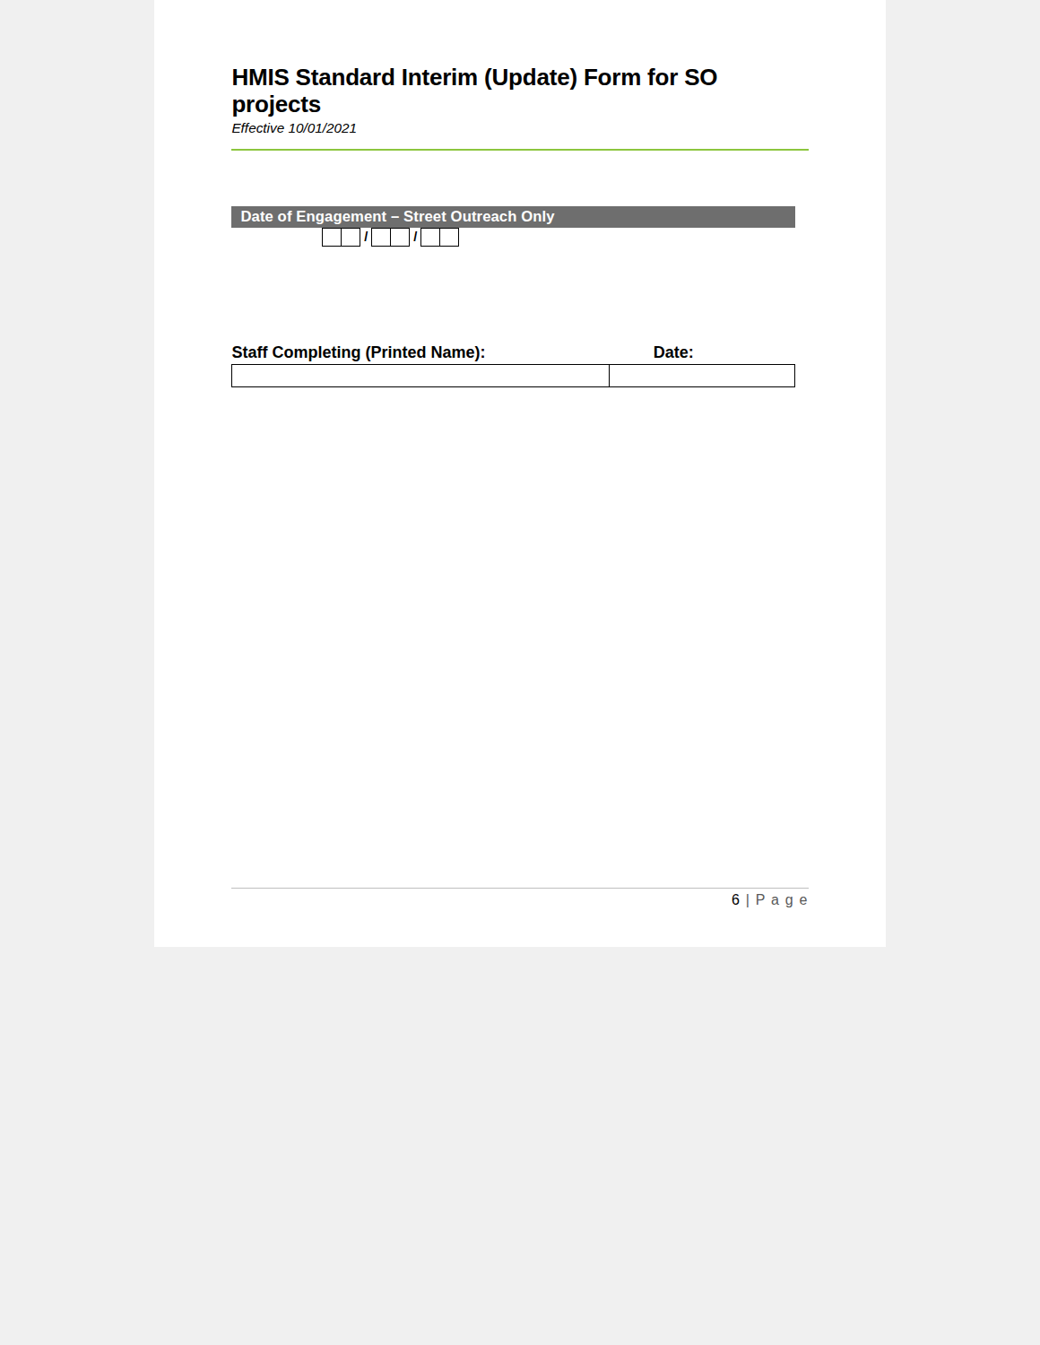HMIS Standard Interim (Update) Form for SO projects
Effective 10/01/2021
Date of Engagement – Street Outreach Only
| | | / | | | / | | |
Staff Completing (Printed Name):
Date:
6 | P a g e